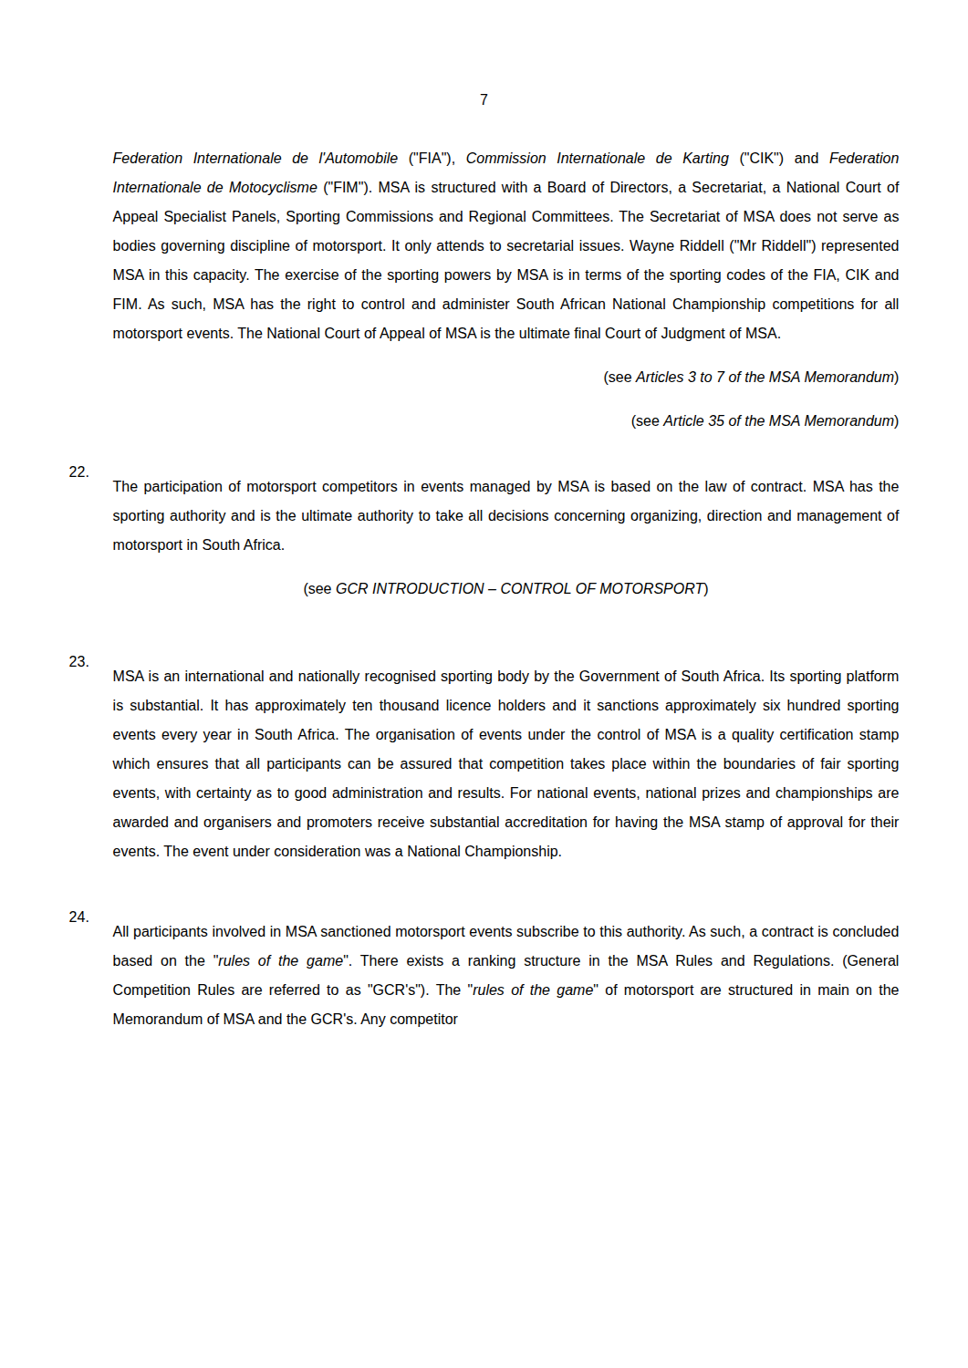7
Federation Internationale de l'Automobile ("FIA"), Commission Internationale de Karting ("CIK") and Federation Internationale de Motocyclisme ("FIM"). MSA is structured with a Board of Directors, a Secretariat, a National Court of Appeal Specialist Panels, Sporting Commissions and Regional Committees. The Secretariat of MSA does not serve as bodies governing discipline of motorsport. It only attends to secretarial issues. Wayne Riddell ("Mr Riddell") represented MSA in this capacity. The exercise of the sporting powers by MSA is in terms of the sporting codes of the FIA, CIK and FIM. As such, MSA has the right to control and administer South African National Championship competitions for all motorsport events. The National Court of Appeal of MSA is the ultimate final Court of Judgment of MSA.
(see Articles 3 to 7 of the MSA Memorandum)
(see Article 35 of the MSA Memorandum)
22.
The participation of motorsport competitors in events managed by MSA is based on the law of contract. MSA has the sporting authority and is the ultimate authority to take all decisions concerning organizing, direction and management of motorsport in South Africa.
(see GCR INTRODUCTION – CONTROL OF MOTORSPORT)
23.
MSA is an international and nationally recognised sporting body by the Government of South Africa. Its sporting platform is substantial. It has approximately ten thousand licence holders and it sanctions approximately six hundred sporting events every year in South Africa. The organisation of events under the control of MSA is a quality certification stamp which ensures that all participants can be assured that competition takes place within the boundaries of fair sporting events, with certainty as to good administration and results. For national events, national prizes and championships are awarded and organisers and promoters receive substantial accreditation for having the MSA stamp of approval for their events. The event under consideration was a National Championship.
24.
All participants involved in MSA sanctioned motorsport events subscribe to this authority. As such, a contract is concluded based on the "rules of the game". There exists a ranking structure in the MSA Rules and Regulations. (General Competition Rules are referred to as "GCR's"). The "rules of the game" of motorsport are structured in main on the Memorandum of MSA and the GCR's. Any competitor